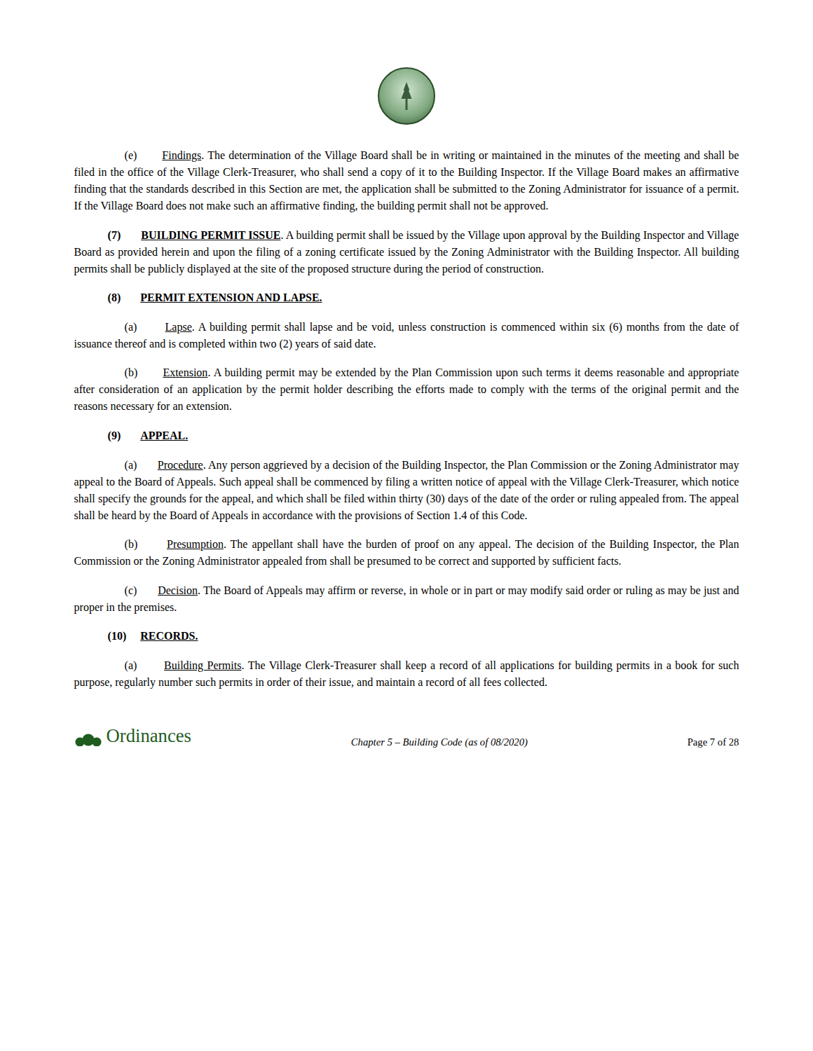(e) Findings. The determination of the Village Board shall be in writing or maintained in the minutes of the meeting and shall be filed in the office of the Village Clerk-Treasurer, who shall send a copy of it to the Building Inspector. If the Village Board makes an affirmative finding that the standards described in this Section are met, the application shall be submitted to the Zoning Administrator for issuance of a permit. If the Village Board does not make such an affirmative finding, the building permit shall not be approved.
(7) BUILDING PERMIT ISSUE. A building permit shall be issued by the Village upon approval by the Building Inspector and Village Board as provided herein and upon the filing of a zoning certificate issued by the Zoning Administrator with the Building Inspector. All building permits shall be publicly displayed at the site of the proposed structure during the period of construction.
(8) PERMIT EXTENSION AND LAPSE.
(a) Lapse. A building permit shall lapse and be void, unless construction is commenced within six (6) months from the date of issuance thereof and is completed within two (2) years of said date.
(b) Extension. A building permit may be extended by the Plan Commission upon such terms it deems reasonable and appropriate after consideration of an application by the permit holder describing the efforts made to comply with the terms of the original permit and the reasons necessary for an extension.
(9) APPEAL.
(a) Procedure. Any person aggrieved by a decision of the Building Inspector, the Plan Commission or the Zoning Administrator may appeal to the Board of Appeals. Such appeal shall be commenced by filing a written notice of appeal with the Village Clerk-Treasurer, which notice shall specify the grounds for the appeal, and which shall be filed within thirty (30) days of the date of the order or ruling appealed from. The appeal shall be heard by the Board of Appeals in accordance with the provisions of Section 1.4 of this Code.
(b) Presumption. The appellant shall have the burden of proof on any appeal. The decision of the Building Inspector, the Plan Commission or the Zoning Administrator appealed from shall be presumed to be correct and supported by sufficient facts.
(c) Decision. The Board of Appeals may affirm or reverse, in whole or in part or may modify said order or ruling as may be just and proper in the premises.
(10) RECORDS.
(a) Building Permits. The Village Clerk-Treasurer shall keep a record of all applications for building permits in a book for such purpose, regularly number such permits in order of their issue, and maintain a record of all fees collected.
Ordinances
Chapter 5 – Building Code (as of 08/2020)
Page 7 of 28